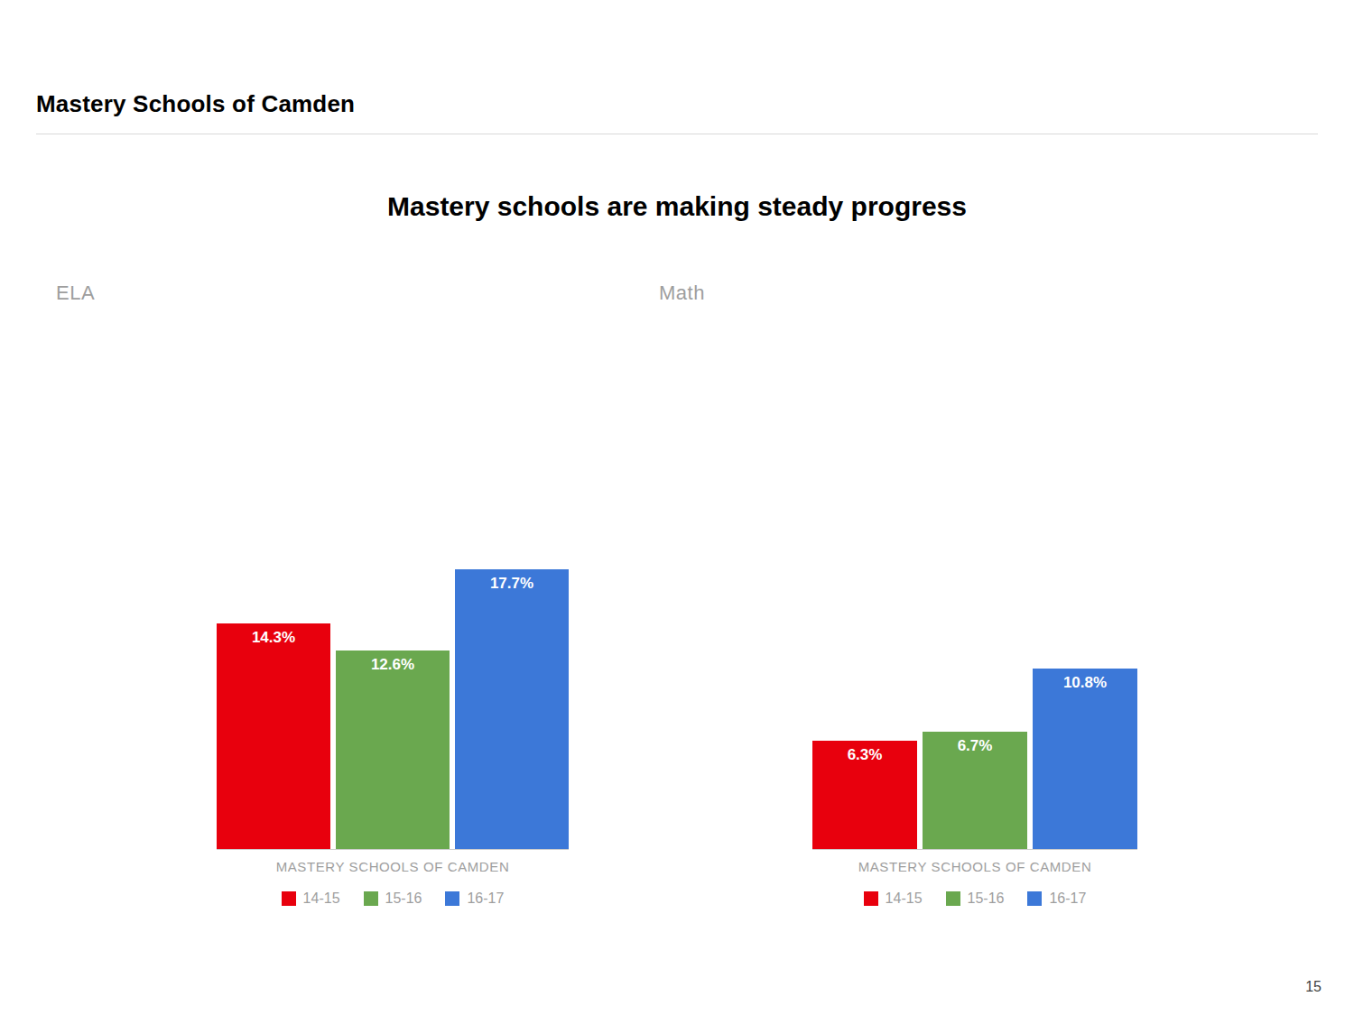Mastery Schools of Camden
Mastery schools are making steady progress
ELA
Math
14.3%
12.6%
17.7%
MASTERY SCHOOLS OF CAMDEN
14-15
15-16
16-17
6.3%
6.7%
10.8%
MASTERY SCHOOLS OF CAMDEN
14-15
15-16
16-17
15